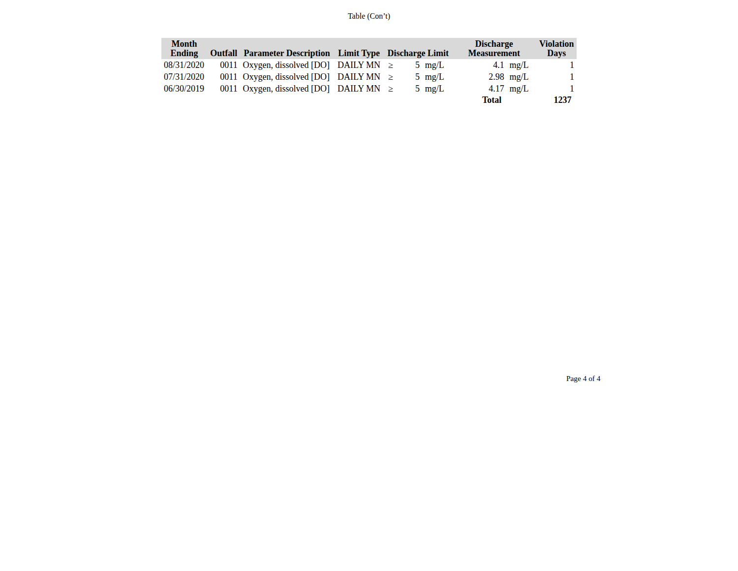Table (Con’t)
| Month Ending | Outfall | Parameter Description | Limit Type | Discharge Limit | Discharge Measurement | Violation Days |
| --- | --- | --- | --- | --- | --- | --- |
| 08/31/2020 | 0011 | Oxygen, dissolved [DO] | DAILY MN | ≥ | 5 | mg/L | 4.1 | mg/L | 1 |
| 07/31/2020 | 0011 | Oxygen, dissolved [DO] | DAILY MN | ≥ | 5 | mg/L | 2.98 | mg/L | 1 |
| 06/30/2019 | 0011 | Oxygen, dissolved [DO] | DAILY MN | ≥ | 5 | mg/L | 4.17 | mg/L | 1 |
| Total | 1237 |
Page 4 of 4